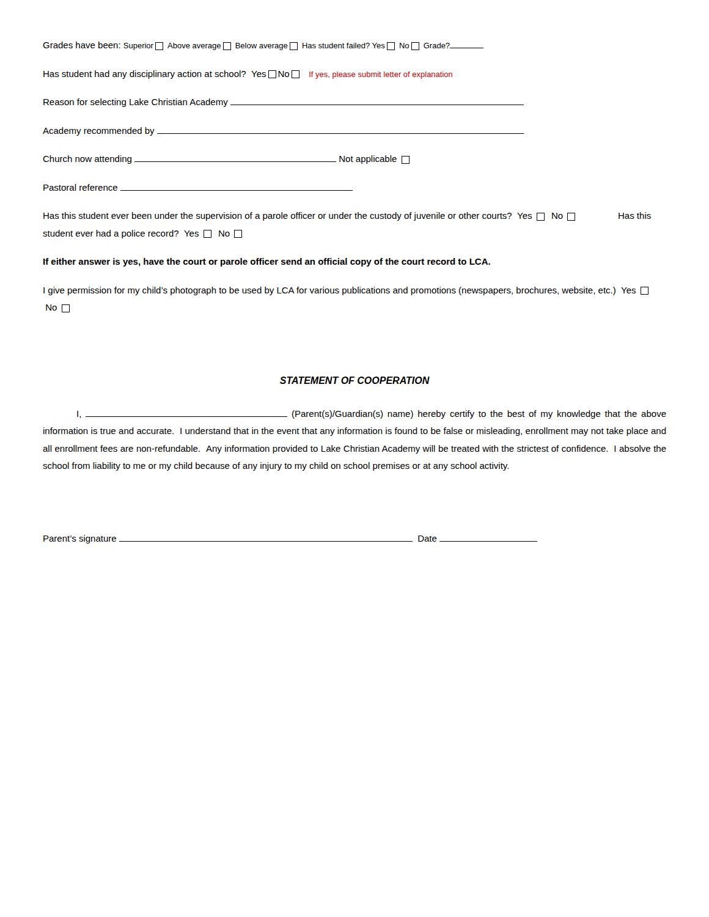Grades have been: Superior Above average Below average Has student failed? Yes No Grade?
Has student had any disciplinary action at school? Yes No If yes, please submit letter of explanation
Reason for selecting Lake Christian Academy
Academy recommended by
Church now attending Not applicable
Pastoral reference
Has this student ever been under the supervision of a parole officer or under the custody of juvenile or other courts? Yes No Has this student ever had a police record? Yes No
If either answer is yes, have the court or parole officer send an official copy of the court record to LCA.
I give permission for my child’s photograph to be used by LCA for various publications and promotions (newspapers, brochures, website, etc.) Yes No
STATEMENT OF COOPERATION
I, (Parent(s)/Guardian(s) name) hereby certify to the best of my knowledge that the above information is true and accurate. I understand that in the event that any information is found to be false or misleading, enrollment may not take place and all enrollment fees are non-refundable. Any information provided to Lake Christian Academy will be treated with the strictest of confidence. I absolve the school from liability to me or my child because of any injury to my child on school premises or at any school activity.
Parent’s signature Date